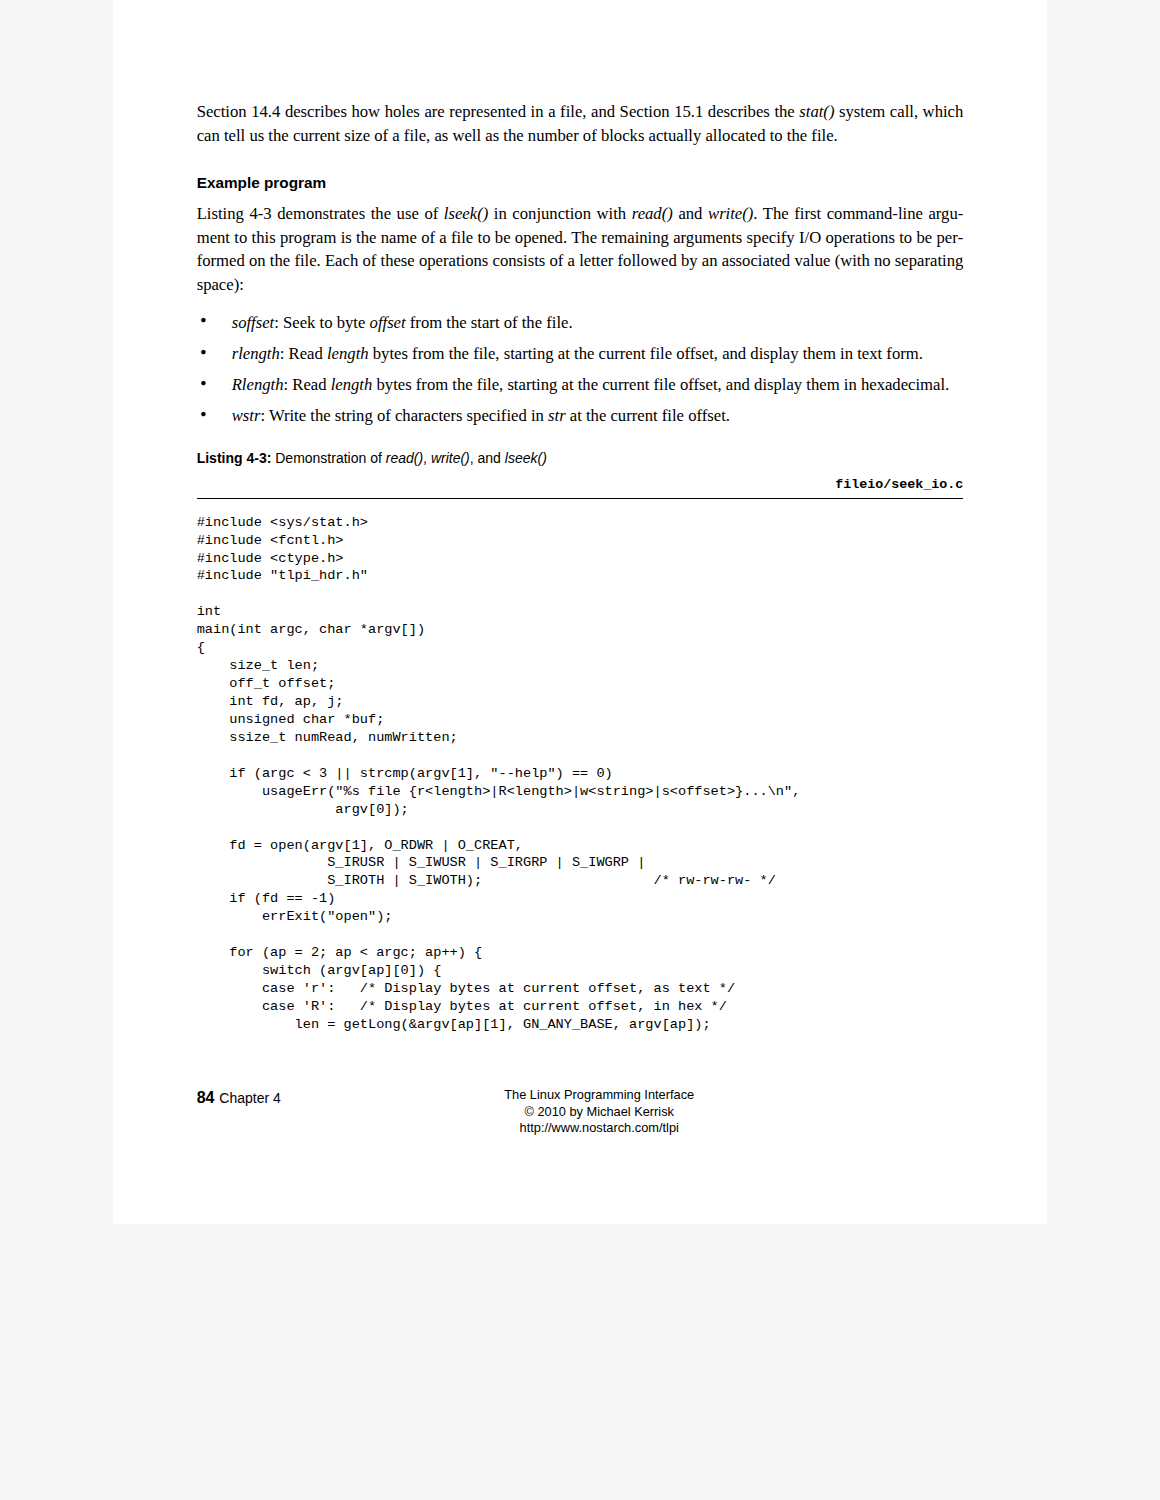Section 14.4 describes how holes are represented in a file, and Section 15.1 describes the stat() system call, which can tell us the current size of a file, as well as the number of blocks actually allocated to the file.
Example program
Listing 4-3 demonstrates the use of lseek() in conjunction with read() and write(). The first command-line argument to this program is the name of a file to be opened. The remaining arguments specify I/O operations to be performed on the file. Each of these operations consists of a letter followed by an associated value (with no separating space):
soffset: Seek to byte offset from the start of the file.
rlength: Read length bytes from the file, starting at the current file offset, and display them in text form.
Rlength: Read length bytes from the file, starting at the current file offset, and display them in hexadecimal.
wstr: Write the string of characters specified in str at the current file offset.
Listing 4-3: Demonstration of read(), write(), and lseek()
fileio/seek_io.c
#include <sys/stat.h>
#include <fcntl.h>
#include <ctype.h>
#include "tlpi_hdr.h"

int
main(int argc, char *argv[])
{
    size_t len;
    off_t offset;
    int fd, ap, j;
    unsigned char *buf;
    ssize_t numRead, numWritten;

    if (argc < 3 || strcmp(argv[1], "--help") == 0)
        usageErr("%s file {r<length>|R<length>|w<string>|s<offset>}...\n",
                 argv[0]);

    fd = open(argv[1], O_RDWR | O_CREAT,
                S_IRUSR | S_IWUSR | S_IRGRP | S_IWGRP |
                S_IROTH | S_IWOTH);                     /* rw-rw-rw- */
    if (fd == -1)
        errExit("open");

    for (ap = 2; ap < argc; ap++) {
        switch (argv[ap][0]) {
        case 'r':   /* Display bytes at current offset, as text */
        case 'R':   /* Display bytes at current offset, in hex */
            len = getLong(&argv[ap][1], GN_ANY_BASE, argv[ap]);
84 Chapter 4
The Linux Programming Interface
© 2010 by Michael Kerrisk
http://www.nostarch.com/tlpi